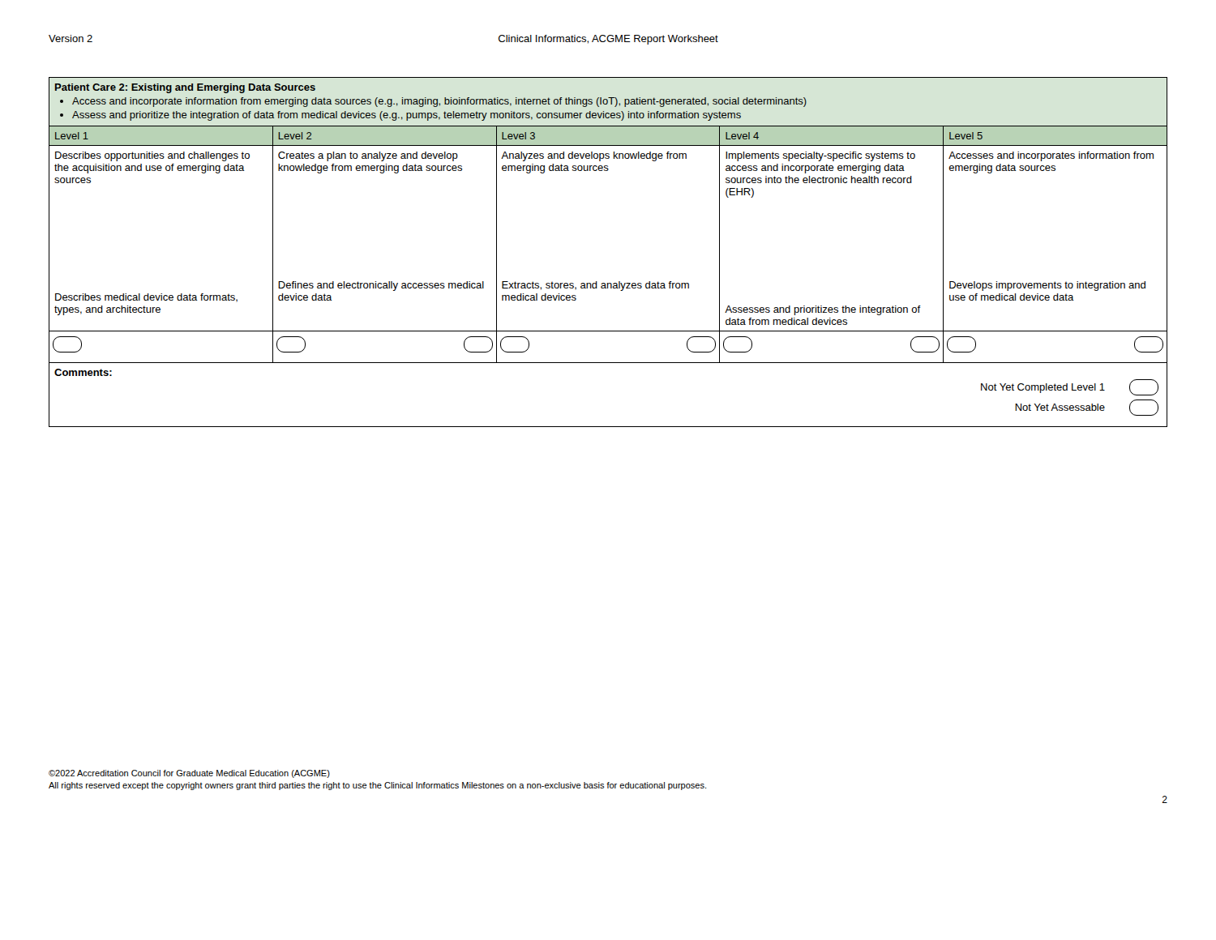Version 2
Clinical Informatics, ACGME Report Worksheet
| Patient Care 2: Existing and Emerging Data Sources Access and incorporate information from emerging data sources (e.g., imaging, bioinformatics, internet of things (IoT), patient-generated, social determinants) Assess and prioritize the integration of data from medical devices (e.g., pumps, telemetry monitors, consumer devices) into information systems |
| Level 1 | Level 2 | Level 3 | Level 4 | Level 5 |
| Describes opportunities and challenges to the acquisition and use of emerging data sources Describes medical device data formats, types, and architecture | Creates a plan to analyze and develop knowledge from emerging data sources Defines and electronically accesses medical device data | Analyzes and develops knowledge from emerging data sources Extracts, stores, and analyzes data from medical devices | Implements specialty-specific systems to access and incorporate emerging data sources into the electronic health record (EHR) Assesses and prioritizes the integration of data from medical devices | Accesses and incorporates information from emerging data sources Develops improvements to integration and use of medical device data |
| Comments: Not Yet Completed Level 1 Not Yet Assessable |
©2022 Accreditation Council for Graduate Medical Education (ACGME)
All rights reserved except the copyright owners grant third parties the right to use the Clinical Informatics Milestones on a non-exclusive basis for educational purposes. 2